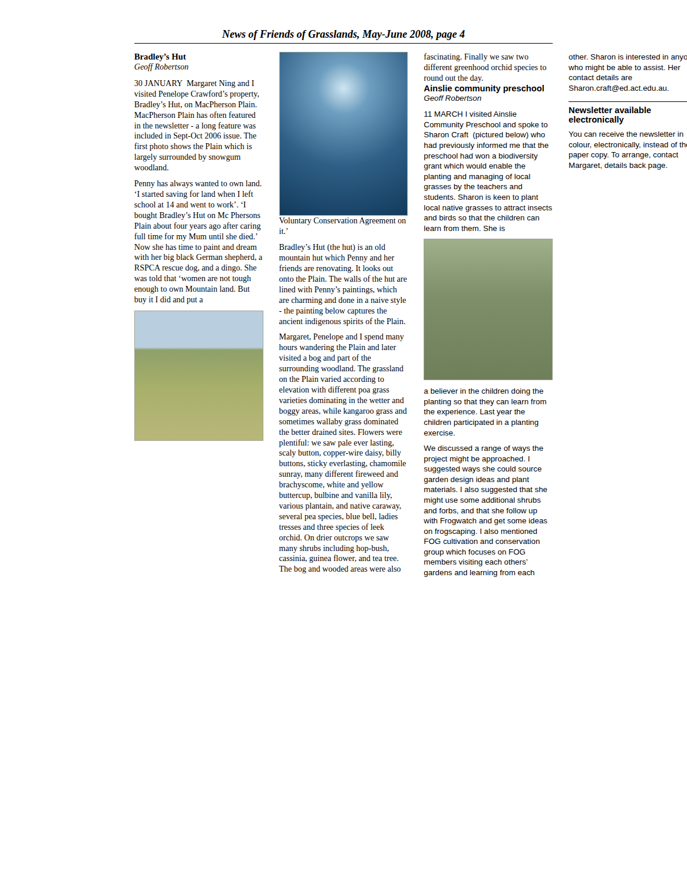News of Friends of Grasslands, May-June 2008, page 4
Bradley’s Hut
Geoff Robertson
30 JANUARY Margaret Ning and I visited Penelope Crawford’s property, Bradley’s Hut, on MacPherson Plain. MacPherson Plain has often featured in the newsletter - a long feature was included in Sept-Oct 2006 issue. The first photo shows the Plain which is largely surrounded by snowgum woodland.
Penny has always wanted to own land. ‘I started saving for land when I left school at 14 and went to work’. ‘I bought Bradley’s Hut on Mc Phersons Plain about four years ago after caring full time for my Mum until she died.’ Now she has time to paint and dream with her big black German shepherd, a RSPCA rescue dog, and a dingo. She was told that ‘women are not tough enough to own Mountain land. But buy it I did and put a
Voluntary Conservation Agreement on it.’
Bradley’s Hut (the hut) is an old mountain hut which Penny and her friends are renovating. It looks out onto the Plain. The walls of the hut are lined with Penny’s paintings, which are charming and done in a naive style - the painting below captures the ancient indigenous spirits of the Plain.
Margaret, Penelope and I spend many hours wandering the Plain and later visited a bog and part of the surrounding woodland. The grassland on the Plain varied according to elevation with different poa grass varieties dominating in the wetter and boggy areas, while kangaroo grass and sometimes wallaby grass dominated the better drained sites. Flowers were plentiful: we saw pale ever lasting, scaly button, copper-wire daisy, billy buttons, sticky everlasting, chamomile sunray, many different fireweed and brachyscome, white and yellow buttercup, bulbine and vanilla lily, various plantain, and native caraway, several pea species, blue bell, ladies tresses and three species of leek orchid. On drier outcrops we saw many shrubs including hop-bush, cassinia, guinea flower, and tea tree. The bog and wooded areas were also fascinating. Finally we saw two different greenhood orchid species to round out the day.
Ainslie community preschool
Geoff Robertson
11 MARCH I visited Ainslie Community Preschool and spoke to Sharon Craft (pictured below) who had previously informed me that the preschool had won a biodiversity grant which would enable the planting and managing of local grasses by the teachers and students. Sharon is keen to plant local native grasses to attract insects and birds so that the children can learn from them. She is
a believer in the children doing the planting so that they can learn from the experience. Last year the children participated in a planting exercise.
We discussed a range of ways the project might be approached. I suggested ways she could source garden design ideas and plant materials. I also suggested that she might use some additional shrubs and forbs, and that she follow up with Frogwatch and get some ideas on frogscaping. I also mentioned FOG cultivation and conservation group which focuses on FOG members visiting each others’ gardens and learning from each other. Sharon is interested in anyone who might be able to assist. Her contact details are Sharon.craft@ed.act.edu.au.
Newsletter available electronically
You can receive the newsletter in colour, electronically, instead of the paper copy. To arrange, contact Margaret, details back page.